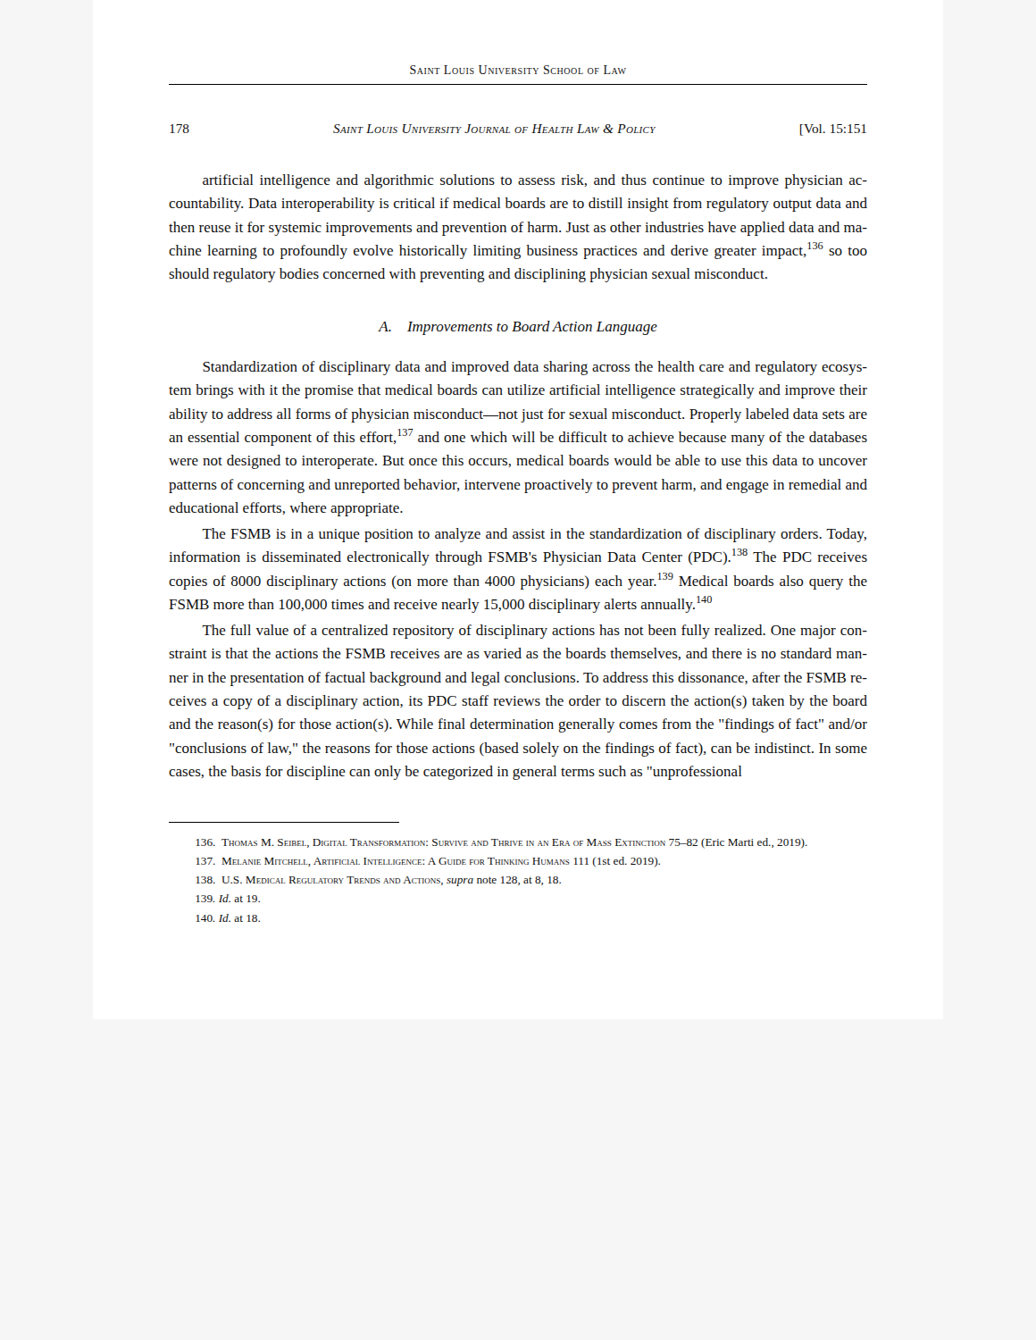Saint Louis University School of Law
178 Saint Louis University Journal of Health Law & Policy [Vol. 15:151
artificial intelligence and algorithmic solutions to assess risk, and thus continue to improve physician accountability. Data interoperability is critical if medical boards are to distill insight from regulatory output data and then reuse it for systemic improvements and prevention of harm. Just as other industries have applied data and machine learning to profoundly evolve historically limiting business practices and derive greater impact,136 so too should regulatory bodies concerned with preventing and disciplining physician sexual misconduct.
A. Improvements to Board Action Language
Standardization of disciplinary data and improved data sharing across the health care and regulatory ecosystem brings with it the promise that medical boards can utilize artificial intelligence strategically and improve their ability to address all forms of physician misconduct—not just for sexual misconduct. Properly labeled data sets are an essential component of this effort,137 and one which will be difficult to achieve because many of the databases were not designed to interoperate. But once this occurs, medical boards would be able to use this data to uncover patterns of concerning and unreported behavior, intervene proactively to prevent harm, and engage in remedial and educational efforts, where appropriate.
The FSMB is in a unique position to analyze and assist in the standardization of disciplinary orders. Today, information is disseminated electronically through FSMB's Physician Data Center (PDC).138 The PDC receives copies of 8000 disciplinary actions (on more than 4000 physicians) each year.139 Medical boards also query the FSMB more than 100,000 times and receive nearly 15,000 disciplinary alerts annually.140
The full value of a centralized repository of disciplinary actions has not been fully realized. One major constraint is that the actions the FSMB receives are as varied as the boards themselves, and there is no standard manner in the presentation of factual background and legal conclusions. To address this dissonance, after the FSMB receives a copy of a disciplinary action, its PDC staff reviews the order to discern the action(s) taken by the board and the reason(s) for those action(s). While final determination generally comes from the "findings of fact" and/or "conclusions of law," the reasons for those actions (based solely on the findings of fact), can be indistinct. In some cases, the basis for discipline can only be categorized in general terms such as "unprofessional
136. Thomas M. Seibel, Digital Transformation: Survive and Thrive in an Era of Mass Extinction 75–82 (Eric Marti ed., 2019).
137. Melanie Mitchell, Artificial Intelligence: A Guide for Thinking Humans 111 (1st ed. 2019).
138. U.S. Medical Regulatory Trends and Actions, supra note 128, at 8, 18.
139. Id. at 19.
140. Id. at 18.